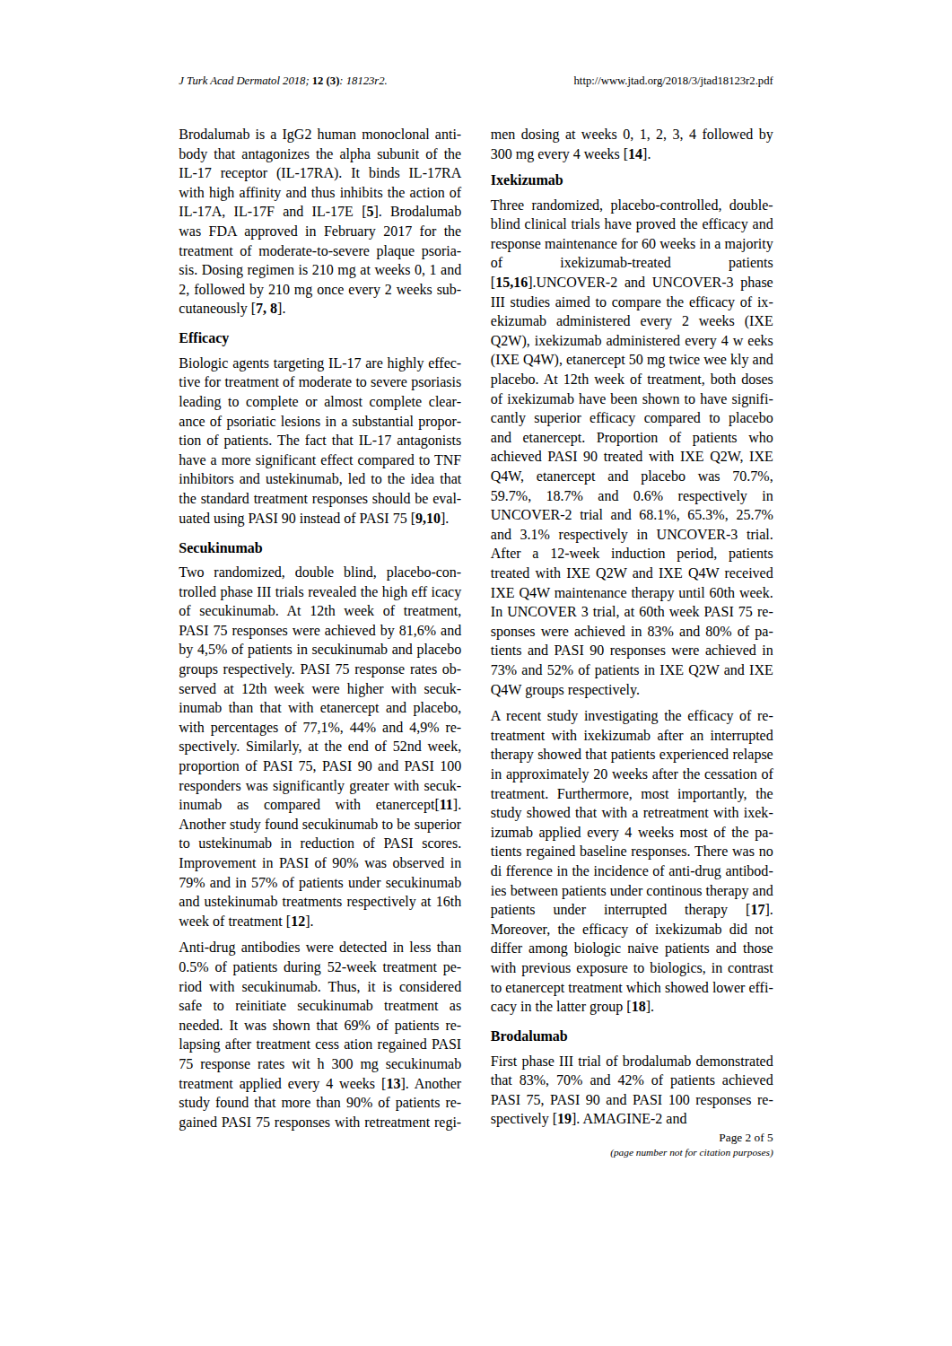J Turk Acad Dermatol 2018; 12 (3): 18123r2.
http://www.jtad.org/2018/3/jtad18123r2.pdf
Brodalumab is a IgG2 human monoclonal antibody that antagonizes the alpha subunit of the IL-17 receptor (IL-17RA). It binds IL-17RA with high affinity and thus inhibits the action of IL-17A, IL-17F and IL-17E [5]. Brodalumab was FDA approved in February 2017 for the treatment of moderate-to-severe plaque psoriasis. Dosing regimen is 210 mg at weeks 0, 1 and 2, followed by 210 mg once every 2 weeks subcutaneously [7, 8].
Efficacy
Biologic agents targeting IL-17 are highly effective for treatment of moderate to severe psoriasis leading to complete or almost complete clearance of psoriatic lesions in a substantial proportion of patients. The fact that IL-17 antagonists have a more significant effect compared to TNF inhibitors and ustekinumab, led to the idea that the standard treatment responses should be evaluated using PASI 90 instead of PASI 75 [9,10].
Secukinumab
Two randomized, double blind, placebo-controlled phase III trials revealed the high eff icacy of secukinumab. At 12th week of treatment, PASI 75 responses were achieved by 81,6% and by 4,5% of patients in secukinumab and placebo groups respectively. PASI 75 response rates observed at 12th week were higher with secukinumab than that with etanercept and placebo, with percentages of 77,1%, 44% and 4,9% respectively. Similarly, at the end of 52nd week, proportion of PASI 75, PASI 90 and PASI 100 responders was significantly greater with secukinumab as compared with etanercept[11]. Another study found secukinumab to be superior to ustekinumab in reduction of PASI scores. Improvement in PASI of 90% was observed in 79% and in 57% of patients under secukinumab and ustekinumab treatments respectively at 16th week of treatment [12].
Anti-drug antibodies were detected in less than 0.5% of patients during 52-week treatment period with secukinumab. Thus, it is considered safe to reinitiate secukinumab treatment as needed. It was shown that 69% of patients relapsing after treatment cess ation regained PASI 75 response rates wit h 300 mg secukinumab treatment applied every 4 weeks [13]. Another study found that more than 90% of patients regained PASI 75 responses with retreatment regimen dosing at weeks 0, 1, 2, 3, 4 followed by 300 mg every 4 weeks [14].
Ixekizumab
Three randomized, placebo-controlled, double-blind clinical trials have proved the efficacy and response maintenance for 60 weeks in a majority of ixekizumab-treated patients [15,16].UNCOVER-2 and UNCOVER-3 phase III studies aimed to compare the efficacy of ixekizumab administered every 2 weeks (IXE Q2W), ixekizumab administered every 4 w eeks (IXE Q4W), etanercept 50 mg twice wee kly and placebo. At 12th week of treatment, both doses of ixekizumab have been shown to have significantly superior efficacy compared to placebo and etanercept. Proportion of patients who achieved PASI 90 treated with IXE Q2W, IXE Q4W, etanercept and placebo was 70.7%, 59.7%, 18.7% and 0.6% respectively in UNCOVER-2 trial and 68.1%, 65.3%, 25.7% and 3.1% respectively in UNCOVER-3 trial. After a 12-week induction period, patients treated with IXE Q2W and IXE Q4W received IXE Q4W maintenance therapy until 60th week. In UNCOVER 3 trial, at 60th week PASI 75 responses were achieved in 83% and 80% of patients and PASI 90 responses were achieved in 73% and 52% of patients in IXE Q2W and IXE Q4W groups respectively.
A recent study investigating the efficacy of retreatment with ixekizumab after an interrupted therapy showed that patients experienced relapse in approximately 20 weeks after the cessation of treatment. Furthermore, most importantly, the study showed that with a retreatment with ixekizumab applied every 4 weeks most of the patients regained baseline responses. There was no di fference in the incidence of anti-drug antibodies between patients under continous therapy and patients under interrupted therapy [17]. Moreover, the efficacy of ixekizumab did not differ among biologic naive patients and those with previous exposure to biologics, in contrast to etanercept treatment which showed lower efficacy in the latter group [18].
Brodalumab
First phase III trial of brodalumab demonstrated that 83%, 70% and 42% of patients achieved PASI 75, PASI 90 and PASI 100 responses respectively [19]. AMAGINE-2 and
Page 2 of 5
(page number not for citation purposes)